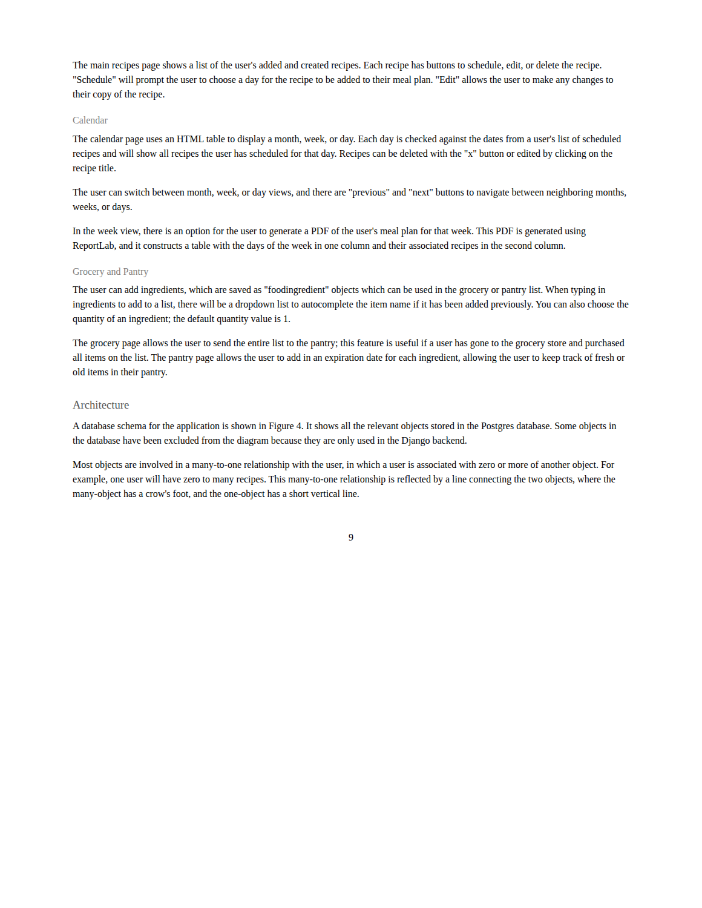The main recipes page shows a list of the user's added and created recipes. Each recipe has buttons to schedule, edit, or delete the recipe. "Schedule" will prompt the user to choose a day for the recipe to be added to their meal plan. "Edit" allows the user to make any changes to their copy of the recipe.
Calendar
The calendar page uses an HTML table to display a month, week, or day. Each day is checked against the dates from a user's list of scheduled recipes and will show all recipes the user has scheduled for that day. Recipes can be deleted with the "x" button or edited by clicking on the recipe title.
The user can switch between month, week, or day views, and there are "previous" and "next" buttons to navigate between neighboring months, weeks, or days.
In the week view, there is an option for the user to generate a PDF of the user's meal plan for that week. This PDF is generated using ReportLab, and it constructs a table with the days of the week in one column and their associated recipes in the second column.
Grocery and Pantry
The user can add ingredients, which are saved as "foodingredient" objects which can be used in the grocery or pantry list. When typing in ingredients to add to a list, there will be a dropdown list to autocomplete the item name if it has been added previously. You can also choose the quantity of an ingredient; the default quantity value is 1.
The grocery page allows the user to send the entire list to the pantry; this feature is useful if a user has gone to the grocery store and purchased all items on the list. The pantry page allows the user to add in an expiration date for each ingredient, allowing the user to keep track of fresh or old items in their pantry.
Architecture
A database schema for the application is shown in Figure 4. It shows all the relevant objects stored in the Postgres database. Some objects in the database have been excluded from the diagram because they are only used in the Django backend.
Most objects are involved in a many-to-one relationship with the user, in which a user is associated with zero or more of another object. For example, one user will have zero to many recipes. This many-to-one relationship is reflected by a line connecting the two objects, where the many-object has a crow's foot, and the one-object has a short vertical line.
9